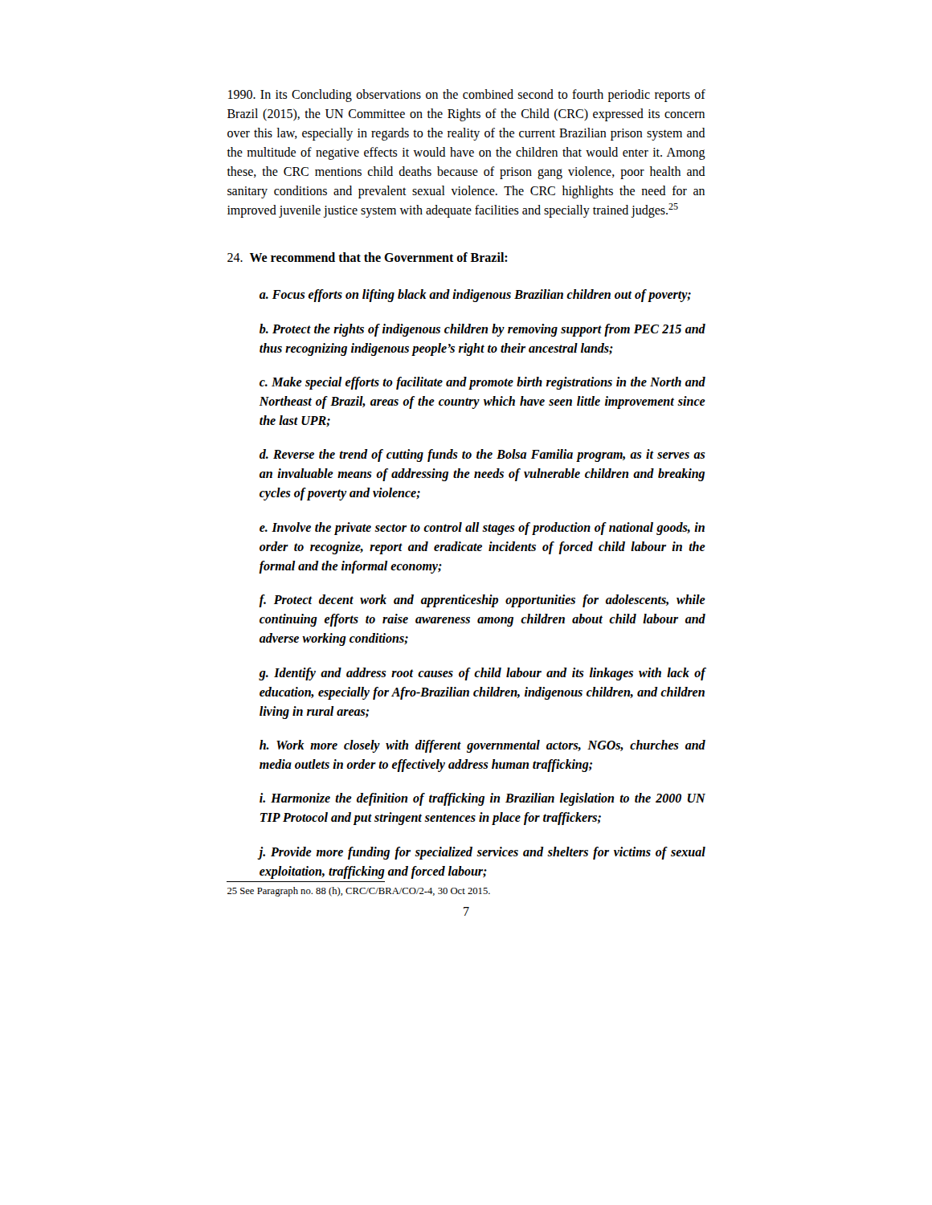1990. In its Concluding observations on the combined second to fourth periodic reports of Brazil (2015), the UN Committee on the Rights of the Child (CRC) expressed its concern over this law, especially in regards to the reality of the current Brazilian prison system and the multitude of negative effects it would have on the children that would enter it. Among these, the CRC mentions child deaths because of prison gang violence, poor health and sanitary conditions and prevalent sexual violence. The CRC highlights the need for an improved juvenile justice system with adequate facilities and specially trained judges.25
24. We recommend that the Government of Brazil:
a. Focus efforts on lifting black and indigenous Brazilian children out of poverty;
b. Protect the rights of indigenous children by removing support from PEC 215 and thus recognizing indigenous people’s right to their ancestral lands;
c. Make special efforts to facilitate and promote birth registrations in the North and Northeast of Brazil, areas of the country which have seen little improvement since the last UPR;
d. Reverse the trend of cutting funds to the Bolsa Familia program, as it serves as an invaluable means of addressing the needs of vulnerable children and breaking cycles of poverty and violence;
e. Involve the private sector to control all stages of production of national goods, in order to recognize, report and eradicate incidents of forced child labour in the formal and the informal economy;
f. Protect decent work and apprenticeship opportunities for adolescents, while continuing efforts to raise awareness among children about child labour and adverse working conditions;
g. Identify and address root causes of child labour and its linkages with lack of education, especially for Afro-Brazilian children, indigenous children, and children living in rural areas;
h. Work more closely with different governmental actors, NGOs, churches and media outlets in order to effectively address human trafficking;
i. Harmonize the definition of trafficking in Brazilian legislation to the 2000 UN TIP Protocol and put stringent sentences in place for traffickers;
j. Provide more funding for specialized services and shelters for victims of sexual exploitation, trafficking and forced labour;
25 See Paragraph no. 88 (h), CRC/C/BRA/CO/2-4, 30 Oct 2015.
7